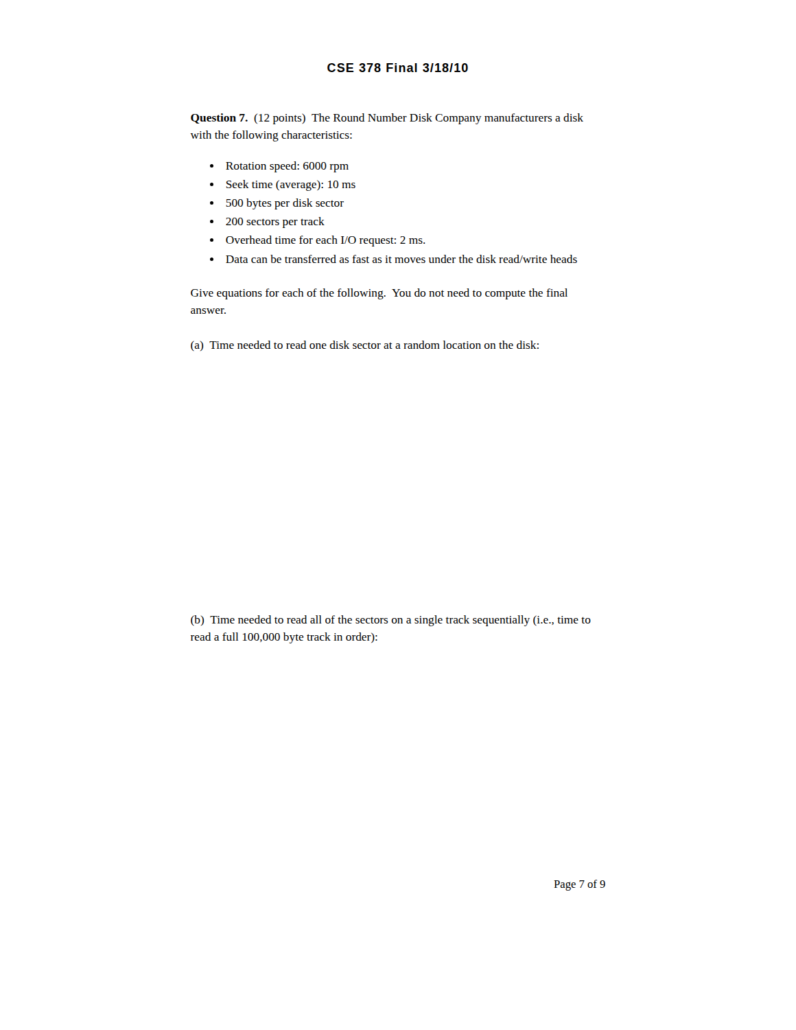CSE 378 Final 3/18/10
Question 7. (12 points) The Round Number Disk Company manufacturers a disk with the following characteristics:
Rotation speed: 6000 rpm
Seek time (average): 10 ms
500 bytes per disk sector
200 sectors per track
Overhead time for each I/O request: 2 ms.
Data can be transferred as fast as it moves under the disk read/write heads
Give equations for each of the following. You do not need to compute the final answer.
(a) Time needed to read one disk sector at a random location on the disk:
(b) Time needed to read all of the sectors on a single track sequentially (i.e., time to read a full 100,000 byte track in order):
Page 7 of 9